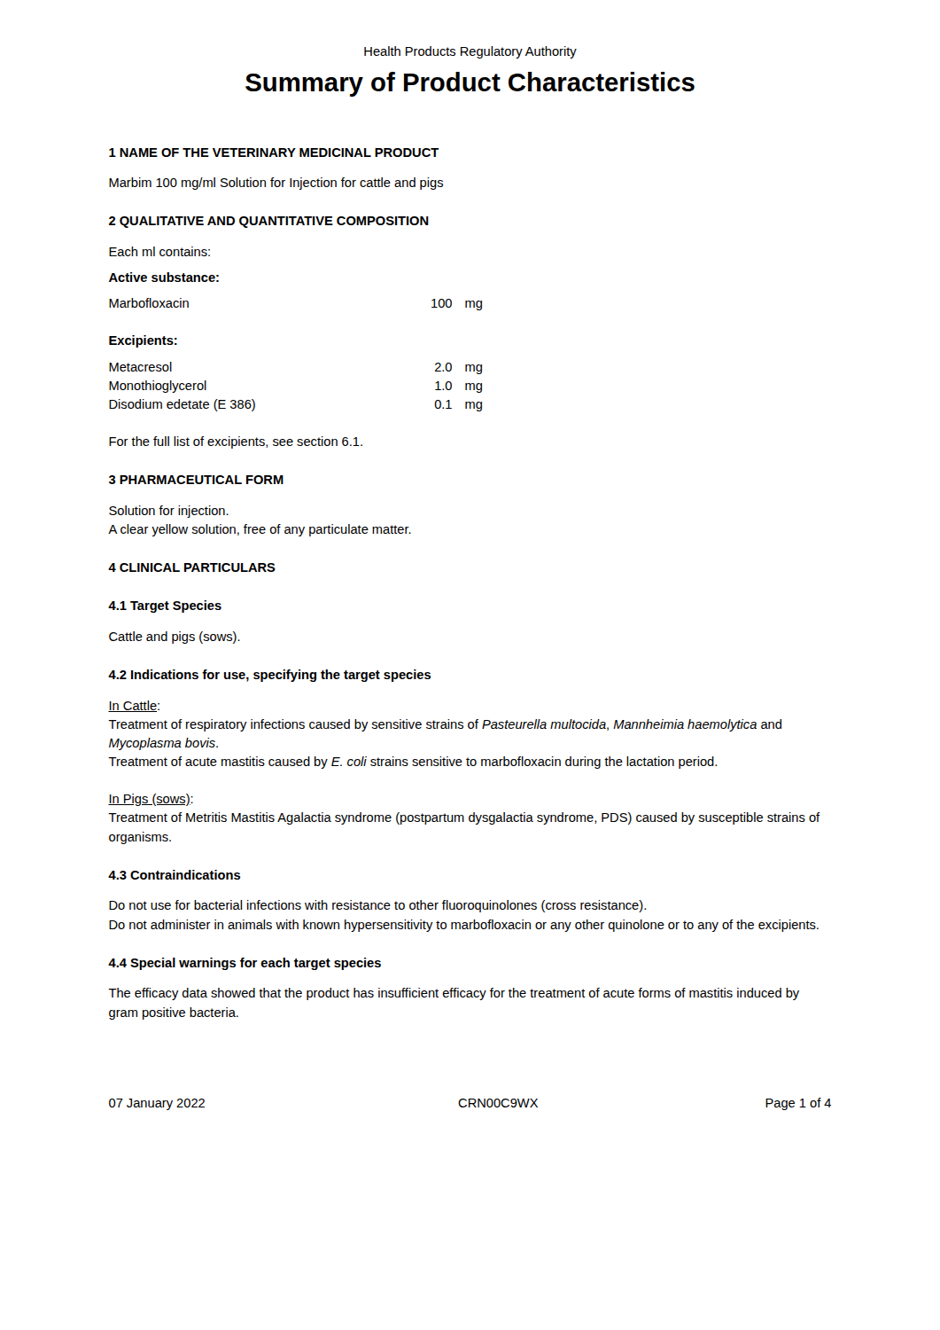Health Products Regulatory Authority
Summary of Product Characteristics
1 NAME OF THE VETERINARY MEDICINAL PRODUCT
Marbim 100 mg/ml Solution for Injection for cattle and pigs
2 QUALITATIVE AND QUANTITATIVE COMPOSITION
Each ml contains:
Active substance:
| Marbofloxacin | 100 | mg |
Excipients:
| Metacresol | 2.0 | mg |
| Monothioglycerol | 1.0 | mg |
| Disodium edetate (E 386) | 0.1 | mg |
For the full list of excipients, see section 6.1.
3 PHARMACEUTICAL FORM
Solution for injection.
A clear yellow solution, free of any particulate matter.
4 CLINICAL PARTICULARS
4.1 Target Species
Cattle and pigs (sows).
4.2 Indications for use, specifying the target species
In Cattle:
Treatment of respiratory infections caused by sensitive strains of Pasteurella multocida, Mannheimia haemolytica and Mycoplasma bovis.
Treatment of acute mastitis caused by E. coli strains sensitive to marbofloxacin during the lactation period.
In Pigs (sows):
Treatment of Metritis Mastitis Agalactia syndrome (postpartum dysgalactia syndrome, PDS) caused by susceptible strains of organisms.
4.3 Contraindications
Do not use for bacterial infections with resistance to other fluoroquinolones (cross resistance).
Do not administer in animals with known hypersensitivity to marbofloxacin or any other quinolone or to any of the excipients.
4.4 Special warnings for each target species
The efficacy data showed that the product has insufficient efficacy for the treatment of acute forms of mastitis induced by gram positive bacteria.
07 January 2022 CRN00C9WX Page 1 of 4